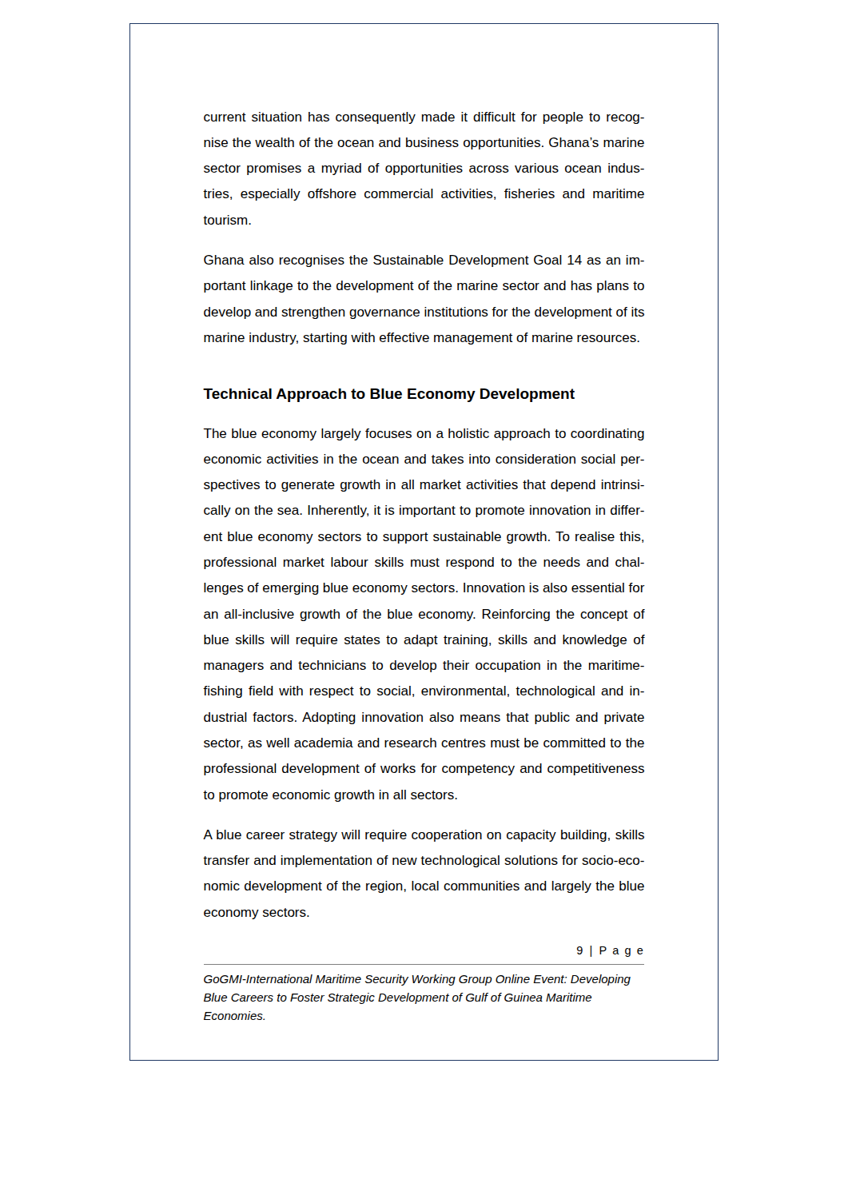current situation has consequently made it difficult for people to recognise the wealth of the ocean and business opportunities. Ghana’s marine sector promises a myriad of opportunities across various ocean industries, especially offshore commercial activities, fisheries and maritime tourism.
Ghana also recognises the Sustainable Development Goal 14 as an important linkage to the development of the marine sector and has plans to develop and strengthen governance institutions for the development of its marine industry, starting with effective management of marine resources.
Technical Approach to Blue Economy Development
The blue economy largely focuses on a holistic approach to coordinating economic activities in the ocean and takes into consideration social perspectives to generate growth in all market activities that depend intrinsically on the sea. Inherently, it is important to promote innovation in different blue economy sectors to support sustainable growth. To realise this, professional market labour skills must respond to the needs and challenges of emerging blue economy sectors. Innovation is also essential for an all-inclusive growth of the blue economy. Reinforcing the concept of blue skills will require states to adapt training, skills and knowledge of managers and technicians to develop their occupation in the maritime- fishing field with respect to social, environmental, technological and industrial factors. Adopting innovation also means that public and private sector, as well academia and research centres must be committed to the professional development of works for competency and competitiveness to promote economic growth in all sectors.
A blue career strategy will require cooperation on capacity building, skills transfer and implementation of new technological solutions for socio-economic development of the region, local communities and largely the blue economy sectors.
9 | P a g e
GoGMI-International Maritime Security Working Group Online Event: Developing Blue Careers to Foster Strategic Development of Gulf of Guinea Maritime Economies.